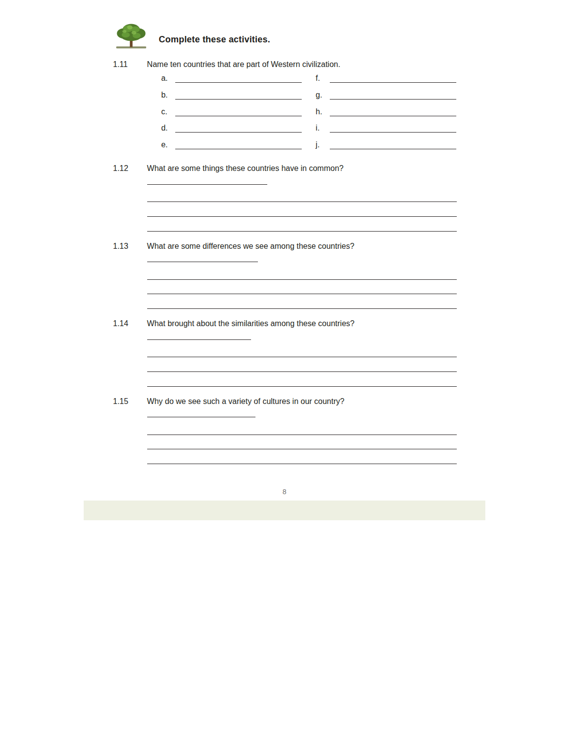Complete these activities.
1.11
Name ten countries that are part of Western civilization.
a.
f.
b.
g.
c.
h.
d.
i.
e.
j.
1.12
What are some things these countries have in common?
1.13
What are some differences we see among these countries?
1.14
What brought about the similarities among these countries?
1.15
Why do we see such a variety of cultures in our country?
8